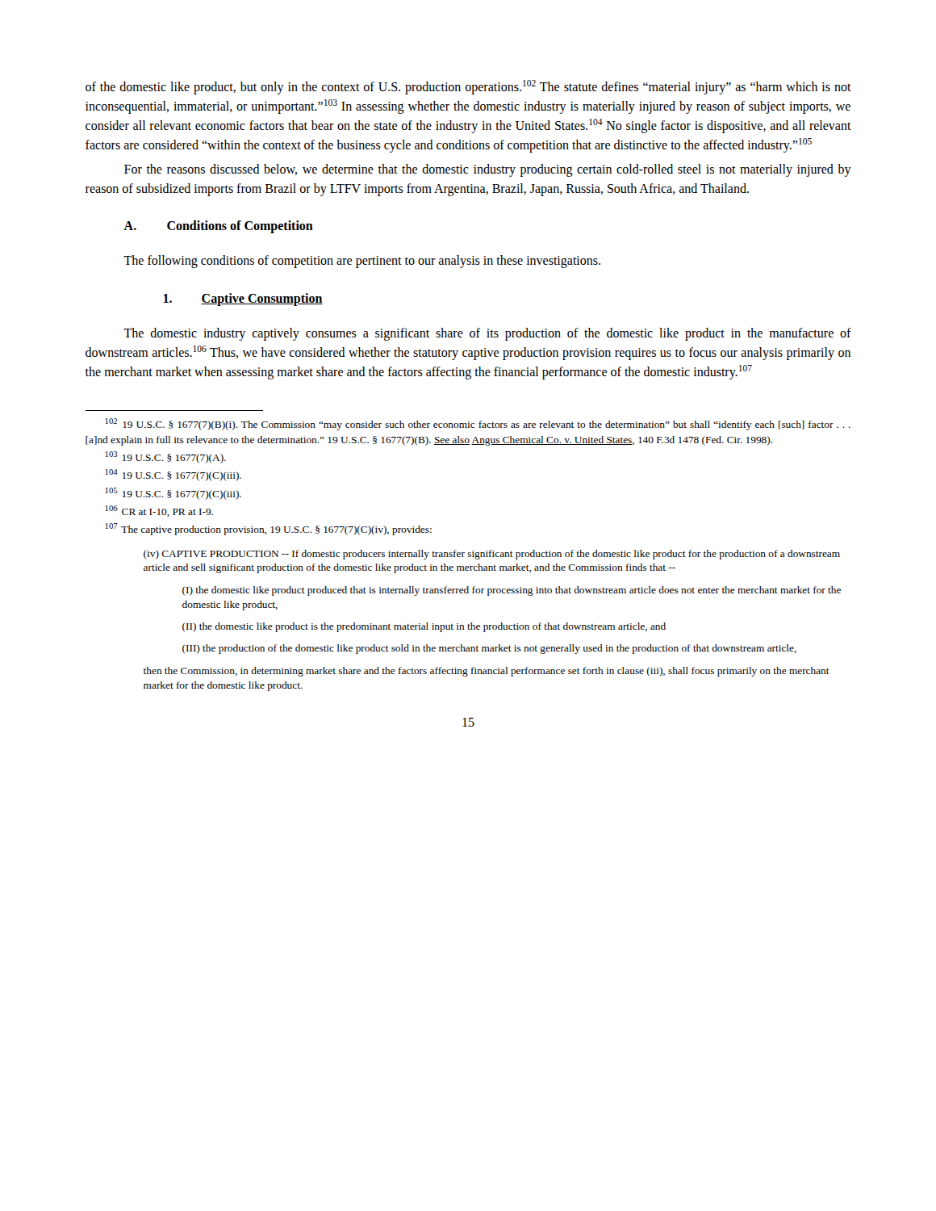of the domestic like product, but only in the context of U.S. production operations.102 The statute defines “material injury” as “harm which is not inconsequential, immaterial, or unimportant.”103 In assessing whether the domestic industry is materially injured by reason of subject imports, we consider all relevant economic factors that bear on the state of the industry in the United States.104 No single factor is dispositive, and all relevant factors are considered “within the context of the business cycle and conditions of competition that are distinctive to the affected industry.”105
For the reasons discussed below, we determine that the domestic industry producing certain cold-rolled steel is not materially injured by reason of subsidized imports from Brazil or by LTFV imports from Argentina, Brazil, Japan, Russia, South Africa, and Thailand.
A. Conditions of Competition
The following conditions of competition are pertinent to our analysis in these investigations.
1. Captive Consumption
The domestic industry captively consumes a significant share of its production of the domestic like product in the manufacture of downstream articles.106 Thus, we have considered whether the statutory captive production provision requires us to focus our analysis primarily on the merchant market when assessing market share and the factors affecting the financial performance of the domestic industry.107
102 19 U.S.C. § 1677(7)(B)(i). The Commission “may consider such other economic factors as are relevant to the determination” but shall “identify each [such] factor . . . [a]nd explain in full its relevance to the determination.” 19 U.S.C. § 1677(7)(B). See also Angus Chemical Co. v. United States, 140 F.3d 1478 (Fed. Cir. 1998).
103 19 U.S.C. § 1677(7)(A).
104 19 U.S.C. § 1677(7)(C)(iii).
105 19 U.S.C. § 1677(7)(C)(iii).
106 CR at I-10, PR at I-9.
107 The captive production provision, 19 U.S.C. § 1677(7)(C)(iv), provides:
(iv) CAPTIVE PRODUCTION -- If domestic producers internally transfer significant production of the domestic like product for the production of a downstream article and sell significant production of the domestic like product in the merchant market, and the Commission finds that --
(I) the domestic like product produced that is internally transferred for processing into that downstream article does not enter the merchant market for the domestic like product,
(II) the domestic like product is the predominant material input in the production of that downstream article, and
(III) the production of the domestic like product sold in the merchant market is not generally used in the production of that downstream article,
then the Commission, in determining market share and the factors affecting financial performance set forth in clause (iii), shall focus primarily on the merchant market for the domestic like product.
15